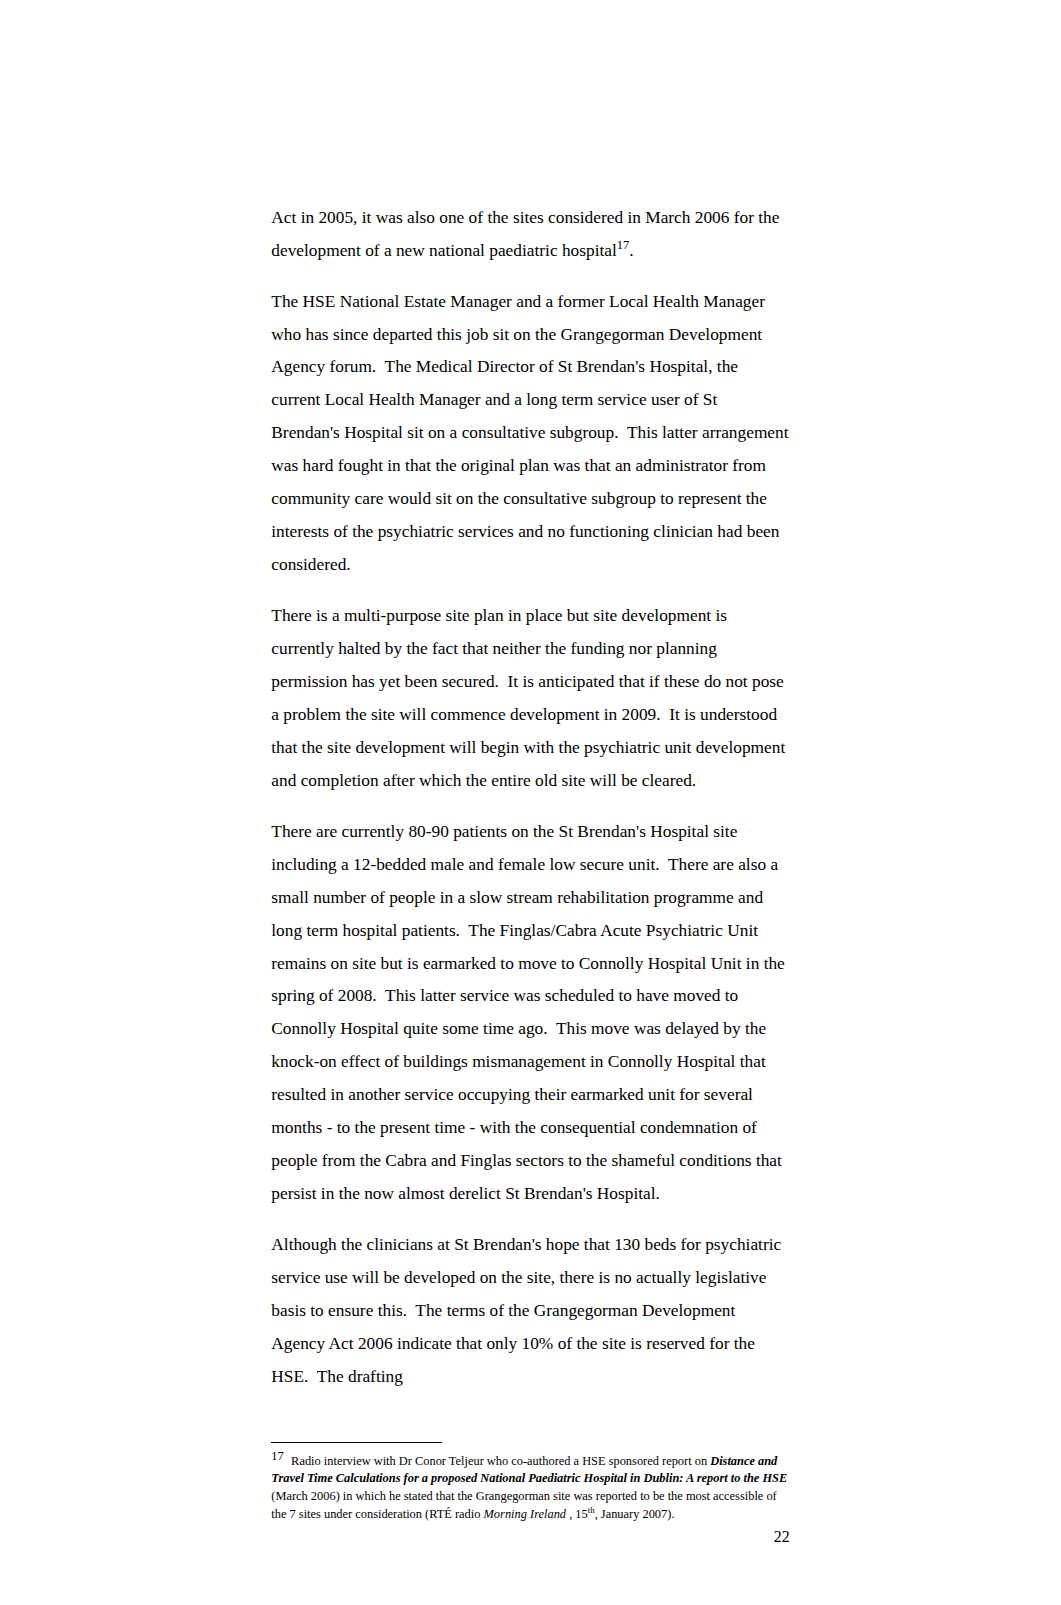Act in 2005, it was also one of the sites considered in March 2006 for the development of a new national paediatric hospital17.
The HSE National Estate Manager and a former Local Health Manager who has since departed this job sit on the Grangegorman Development Agency forum. The Medical Director of St Brendan's Hospital, the current Local Health Manager and a long term service user of St Brendan's Hospital sit on a consultative subgroup. This latter arrangement was hard fought in that the original plan was that an administrator from community care would sit on the consultative subgroup to represent the interests of the psychiatric services and no functioning clinician had been considered.
There is a multi-purpose site plan in place but site development is currently halted by the fact that neither the funding nor planning permission has yet been secured. It is anticipated that if these do not pose a problem the site will commence development in 2009. It is understood that the site development will begin with the psychiatric unit development and completion after which the entire old site will be cleared.
There are currently 80-90 patients on the St Brendan's Hospital site including a 12-bedded male and female low secure unit. There are also a small number of people in a slow stream rehabilitation programme and long term hospital patients. The Finglas/Cabra Acute Psychiatric Unit remains on site but is earmarked to move to Connolly Hospital Unit in the spring of 2008. This latter service was scheduled to have moved to Connolly Hospital quite some time ago. This move was delayed by the knock-on effect of buildings mismanagement in Connolly Hospital that resulted in another service occupying their earmarked unit for several months - to the present time - with the consequential condemnation of people from the Cabra and Finglas sectors to the shameful conditions that persist in the now almost derelict St Brendan's Hospital.
Although the clinicians at St Brendan's hope that 130 beds for psychiatric service use will be developed on the site, there is no actually legislative basis to ensure this. The terms of the Grangegorman Development Agency Act 2006 indicate that only 10% of the site is reserved for the HSE. The drafting
17 Radio interview with Dr Conor Teljeur who co-authored a HSE sponsored report on Distance and Travel Time Calculations for a proposed National Paediatric Hospital in Dublin: A report to the HSE (March 2006) in which he stated that the Grangegorman site was reported to be the most accessible of the 7 sites under consideration (RTÉ radio Morning Ireland , 15th, January 2007).
22